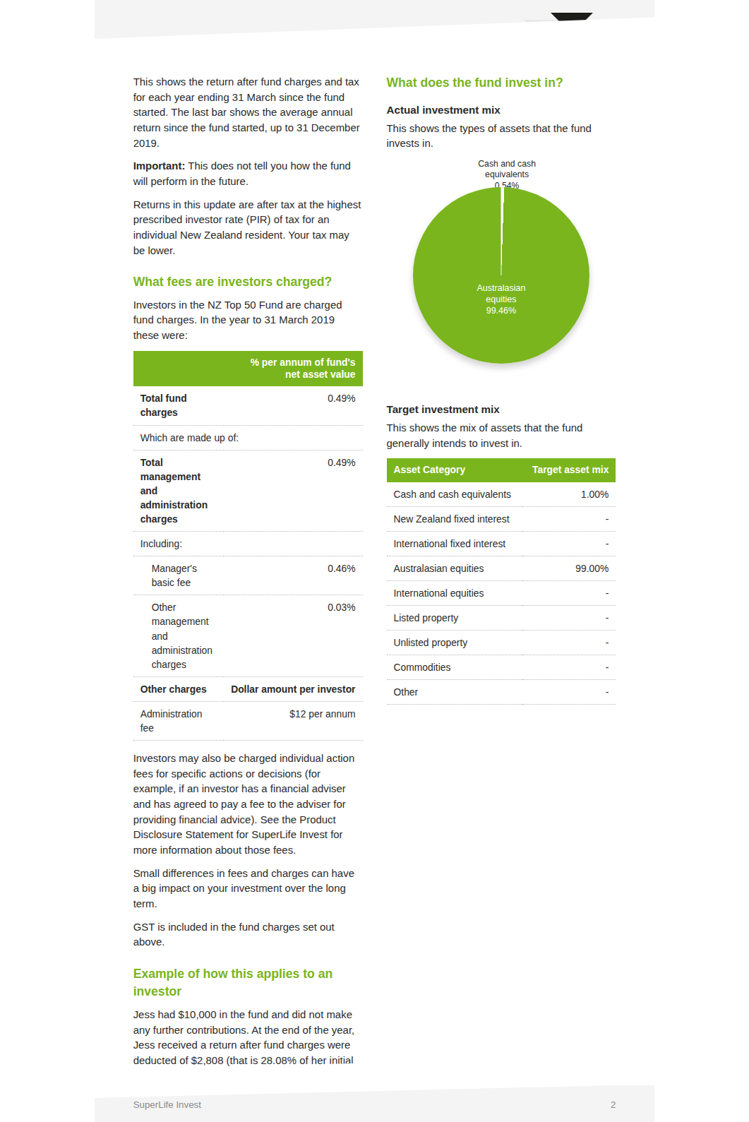This shows the return after fund charges and tax for each year ending 31 March since the fund started. The last bar shows the average annual return since the fund started, up to 31 December 2019.
Important: This does not tell you how the fund will perform in the future.
Returns in this update are after tax at the highest prescribed investor rate (PIR) of tax for an individual New Zealand resident. Your tax may be lower.
What fees are investors charged?
Investors in the NZ Top 50 Fund are charged fund charges. In the year to 31 March 2019 these were:
| | % per annum of fund's net asset value |
| --- | --- |
| Total fund charges | 0.49% |
| Which are made up of: |
| Total management and administration charges | 0.49% |
| Including: |
| Manager's basic fee | 0.46% |
| Other management and administration charges | 0.03% |
| Other charges | Dollar amount per investor |
| Administration fee | $12 per annum |
Investors may also be charged individual action fees for specific actions or decisions (for example, if an investor has a financial adviser and has agreed to pay a fee to the adviser for providing financial advice). See the Product Disclosure Statement for SuperLife Invest for more information about those fees.
Small differences in fees and charges can have a big impact on your investment over the long term.
GST is included in the fund charges set out above.
Example of how this applies to an investor
Jess had $10,000 in the fund and did not make any further contributions. At the end of the year, Jess received a return after fund charges were deducted of $2,808 (that is 28.08% of her initial $10,000). Jess paid other charges of $12. This gives Jess a total return after tax of $2,796 for the year.
What does the fund invest in?
Actual investment mix
This shows the types of assets that the fund invests in.
Cash and cash
equivalents
0.54%
Australasian
equities
99.46%
Target investment mix
This shows the mix of assets that the fund generally intends to invest in.
| Asset Category | Target asset mix |
| --- | --- |
| Cash and cash equivalents | 1.00% |
| New Zealand fixed interest | - |
| International fixed interest | - |
| Australasian equities | 99.00% |
| International equities | - |
| Listed property | - |
| Unlisted property | - |
| Commodities | - |
| Other | - |
SuperLife Invest
2